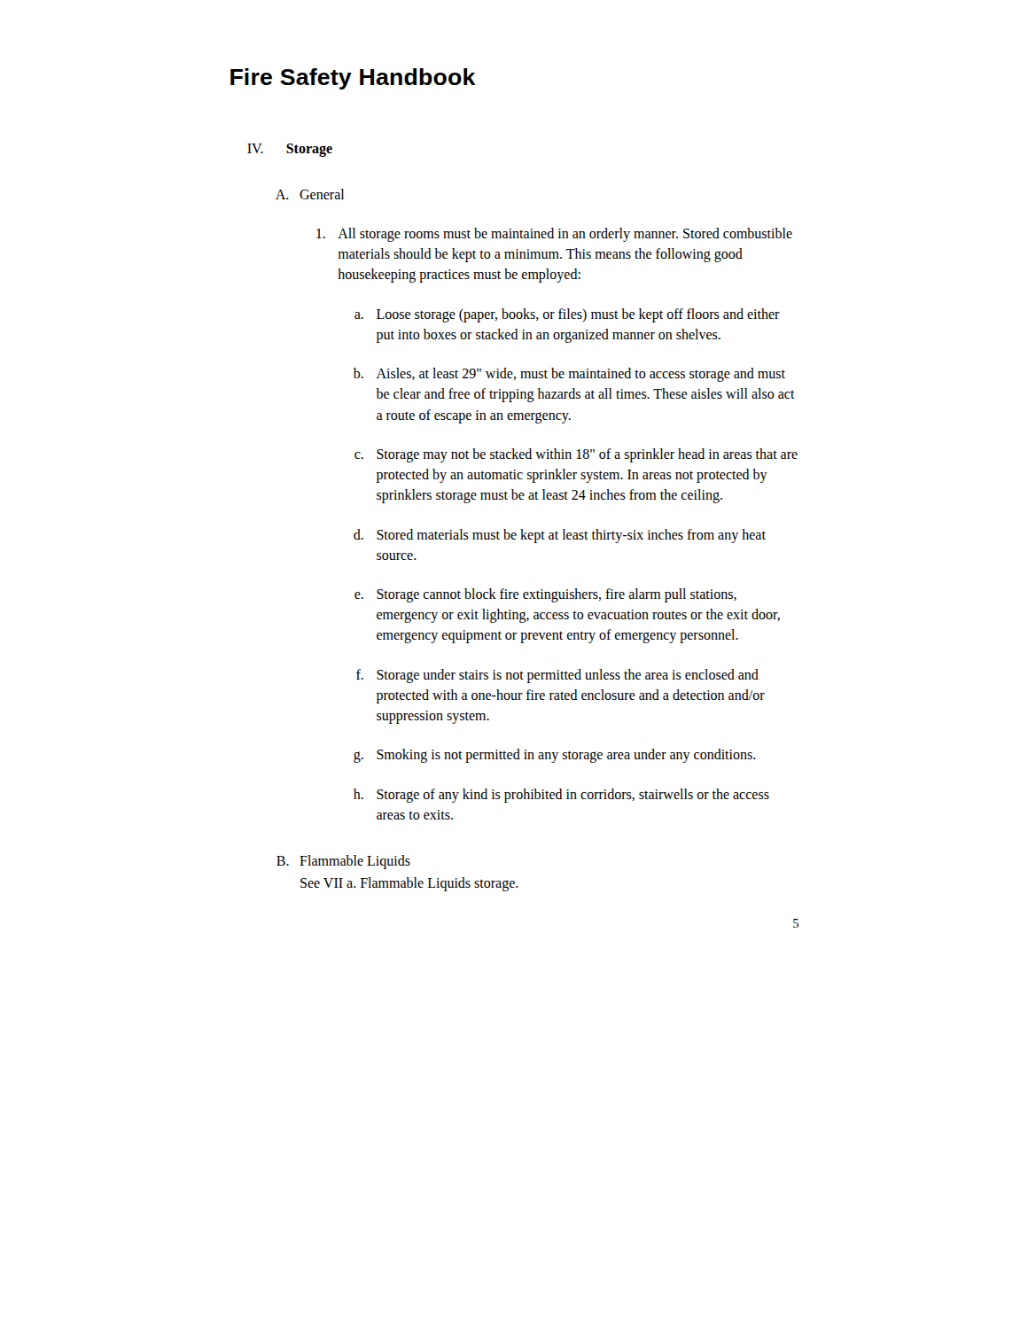Fire Safety Handbook
Storage
General
All storage rooms must be maintained in an orderly manner. Stored combustible materials should be kept to a minimum. This means the following good housekeeping practices must be employed:
Loose storage (paper, books, or files) must be kept off floors and either put into boxes or stacked in an organized manner on shelves.
Aisles, at least 29" wide, must be maintained to access storage and must be clear and free of tripping hazards at all times. These aisles will also act a route of escape in an emergency.
Storage may not be stacked within 18" of a sprinkler head in areas that are protected by an automatic sprinkler system. In areas not protected by sprinklers storage must be at least 24 inches from the ceiling.
Stored materials must be kept at least thirty-six inches from any heat source.
Storage cannot block fire extinguishers, fire alarm pull stations, emergency or exit lighting, access to evacuation routes or the exit door, emergency equipment or prevent entry of emergency personnel.
Storage under stairs is not permitted unless the area is enclosed and protected with a one-hour fire rated enclosure and a detection and/or suppression system.
Smoking is not permitted in any storage area under any conditions.
Storage of any kind is prohibited in corridors, stairwells or the access areas to exits.
Flammable Liquids
See VII a. Flammable Liquids storage.
5